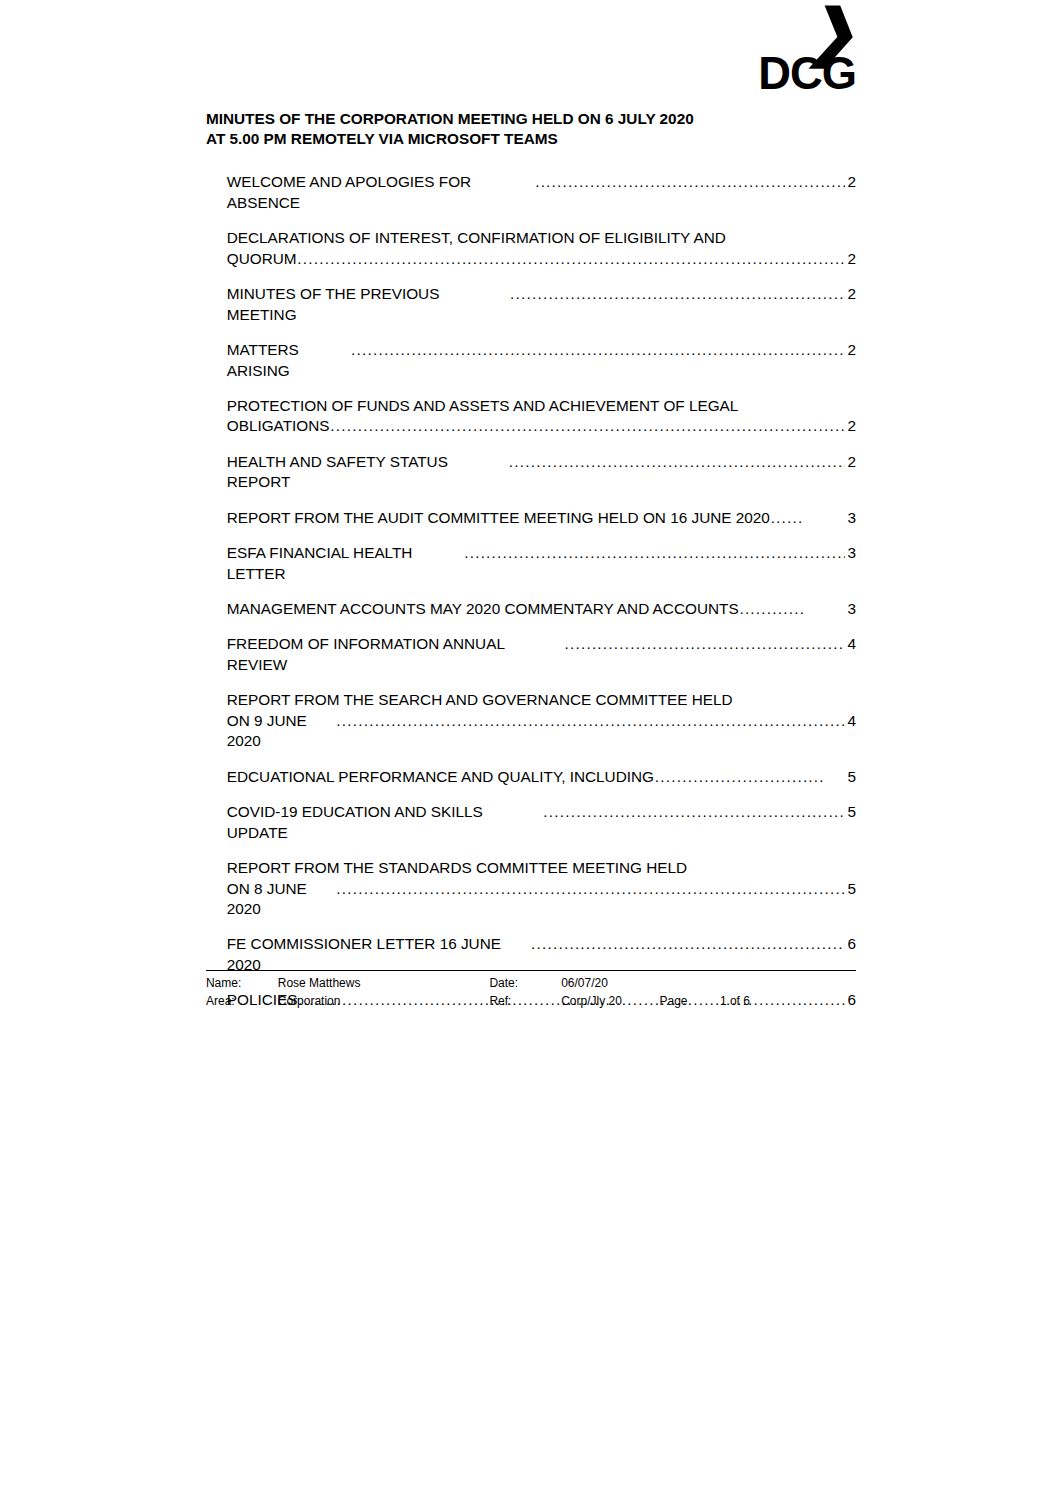❯ DCG
Minutes of the Corporation Meeting held on 6 July 2020
at 5.00 pm remotely via Microsoft Teams
Welcome and apologies for absence ........................................................... 2
Declarations of interest, confirmation of eligibility and
quorum ................................................................................................................. 2
Minutes of the previous meeting .............................................................. 2
Matters arising ..................................................................................................... 2
Protection of funds and assets and achievement of legal
obligations ......................................................................................................... 2
Health and safety status report ............................................................... 2
Report from the Audit Committee meeting held on 16 June 2020 ...... 3
ESFA financial health letter ......................................................................... 3
Management accounts May 2020 commentary and accounts ............ 3
Freedom of Information annual review .................................................... 4
Report from the Search and Governance Committee held
on 9 June 2020 ..................................................................................................... 4
Edcuational performance and quality, including ............................... 5
Covid-19 education and skills update ........................................................ 5
Report from the Standards Committee meeting held
on 8 June 2020 ..................................................................................................... 5
FE Commissioner letter 16 June 2020 ........................................................... 6
Policies ................................................................................................................ 6
Name: Rose Matthews Date: 06/07/20
Area: Corporation Ref: Corp/Jly 20 Page 1 of 6